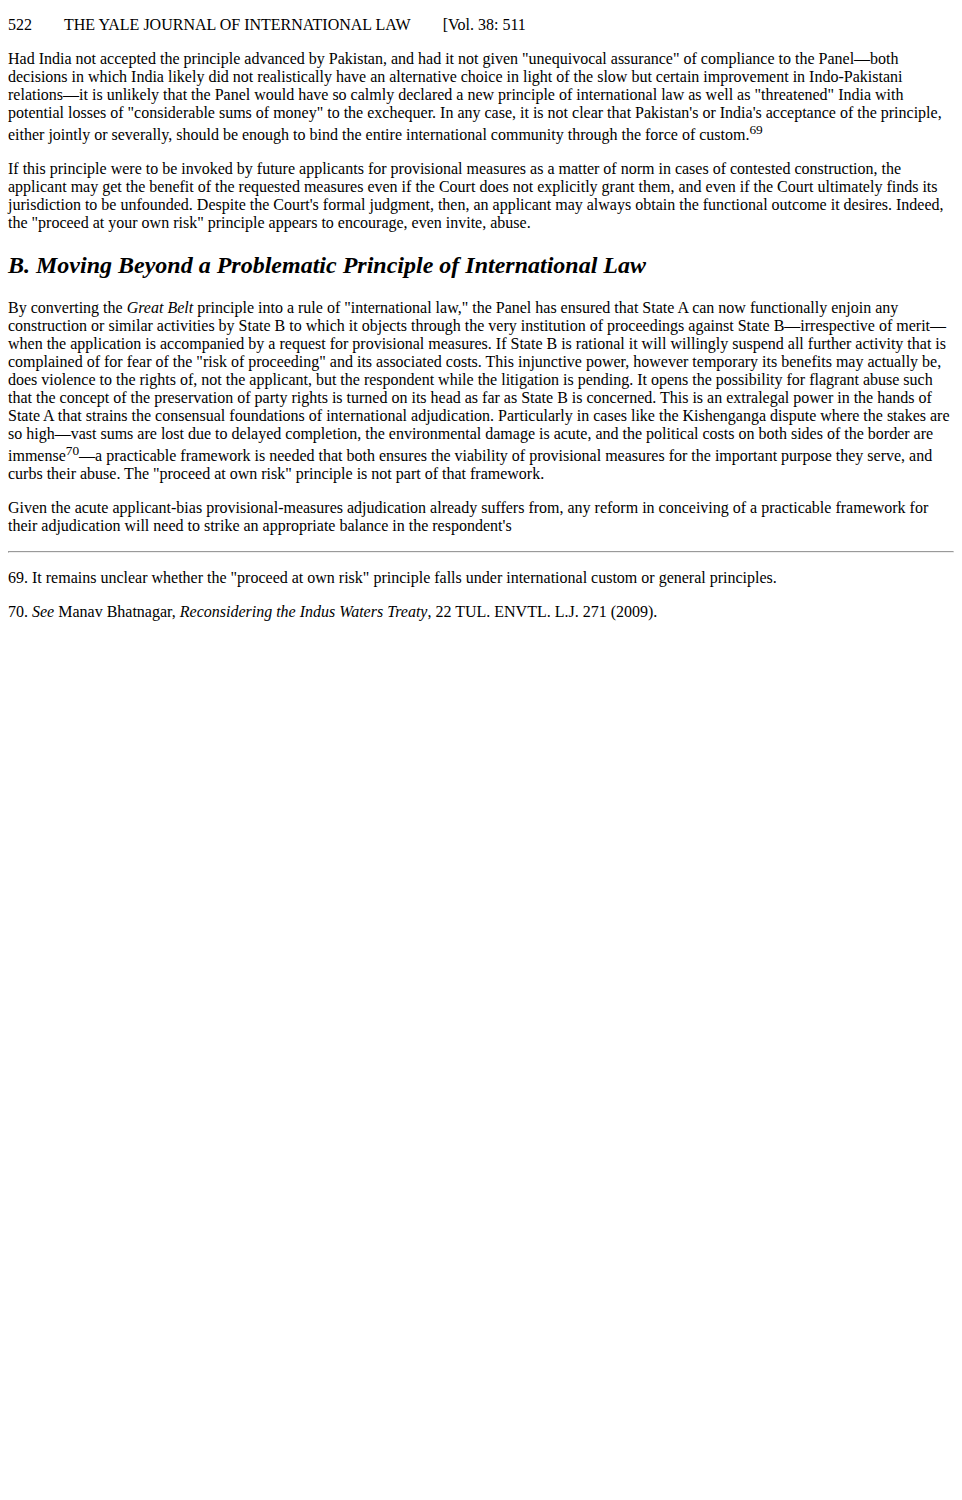522 THE YALE JOURNAL OF INTERNATIONAL LAW [Vol. 38: 511
Had India not accepted the principle advanced by Pakistan, and had it not given "unequivocal assurance" of compliance to the Panel—both decisions in which India likely did not realistically have an alternative choice in light of the slow but certain improvement in Indo-Pakistani relations—it is unlikely that the Panel would have so calmly declared a new principle of international law as well as "threatened" India with potential losses of "considerable sums of money" to the exchequer. In any case, it is not clear that Pakistan's or India's acceptance of the principle, either jointly or severally, should be enough to bind the entire international community through the force of custom.69
If this principle were to be invoked by future applicants for provisional measures as a matter of norm in cases of contested construction, the applicant may get the benefit of the requested measures even if the Court does not explicitly grant them, and even if the Court ultimately finds its jurisdiction to be unfounded. Despite the Court's formal judgment, then, an applicant may always obtain the functional outcome it desires. Indeed, the "proceed at your own risk" principle appears to encourage, even invite, abuse.
B. Moving Beyond a Problematic Principle of International Law
By converting the Great Belt principle into a rule of "international law," the Panel has ensured that State A can now functionally enjoin any construction or similar activities by State B to which it objects through the very institution of proceedings against State B—irrespective of merit—when the application is accompanied by a request for provisional measures. If State B is rational it will willingly suspend all further activity that is complained of for fear of the "risk of proceeding" and its associated costs. This injunctive power, however temporary its benefits may actually be, does violence to the rights of, not the applicant, but the respondent while the litigation is pending. It opens the possibility for flagrant abuse such that the concept of the preservation of party rights is turned on its head as far as State B is concerned. This is an extralegal power in the hands of State A that strains the consensual foundations of international adjudication. Particularly in cases like the Kishenganga dispute where the stakes are so high—vast sums are lost due to delayed completion, the environmental damage is acute, and the political costs on both sides of the border are immense70—a practicable framework is needed that both ensures the viability of provisional measures for the important purpose they serve, and curbs their abuse. The "proceed at own risk" principle is not part of that framework.
Given the acute applicant-bias provisional-measures adjudication already suffers from, any reform in conceiving of a practicable framework for their adjudication will need to strike an appropriate balance in the respondent's
69. It remains unclear whether the "proceed at own risk" principle falls under international custom or general principles.
70. See Manav Bhatnagar, Reconsidering the Indus Waters Treaty, 22 TUL. ENVTL. L.J. 271 (2009).